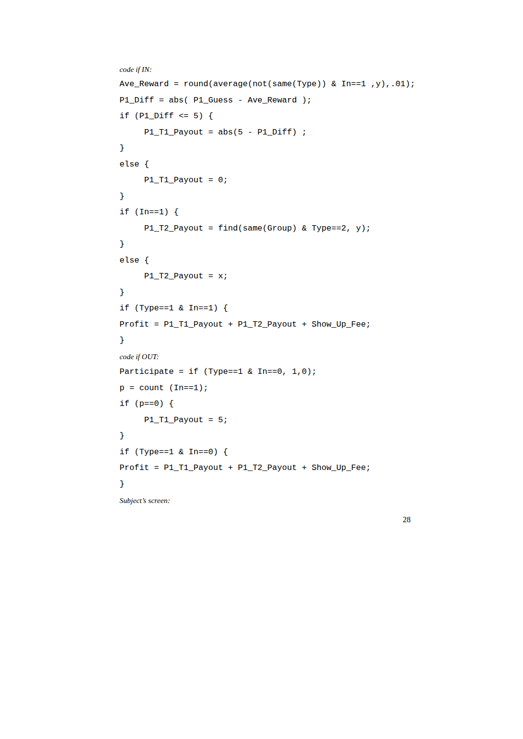code if IN:
Ave_Reward = round(average(not(same(Type)) & In==1 ,y),.01);
P1_Diff = abs( P1_Guess - Ave_Reward );
if (P1_Diff <= 5) {
     P1_T1_Payout = abs(5 - P1_Diff) ;
}
else {
     P1_T1_Payout = 0;
}
if (In==1) {
     P1_T2_Payout = find(same(Group) & Type==2, y);
}
else {
     P1_T2_Payout = x;
}
if (Type==1 & In==1) {
Profit = P1_T1_Payout + P1_T2_Payout + Show_Up_Fee;
}
code if OUT:
Participate = if (Type==1 & In==0, 1,0);
p = count (In==1);
if (p==0) {
     P1_T1_Payout = 5;
}
if (Type==1 & In==0) {
Profit = P1_T1_Payout + P1_T2_Payout + Show_Up_Fee;
}
Subject’s screen:
28